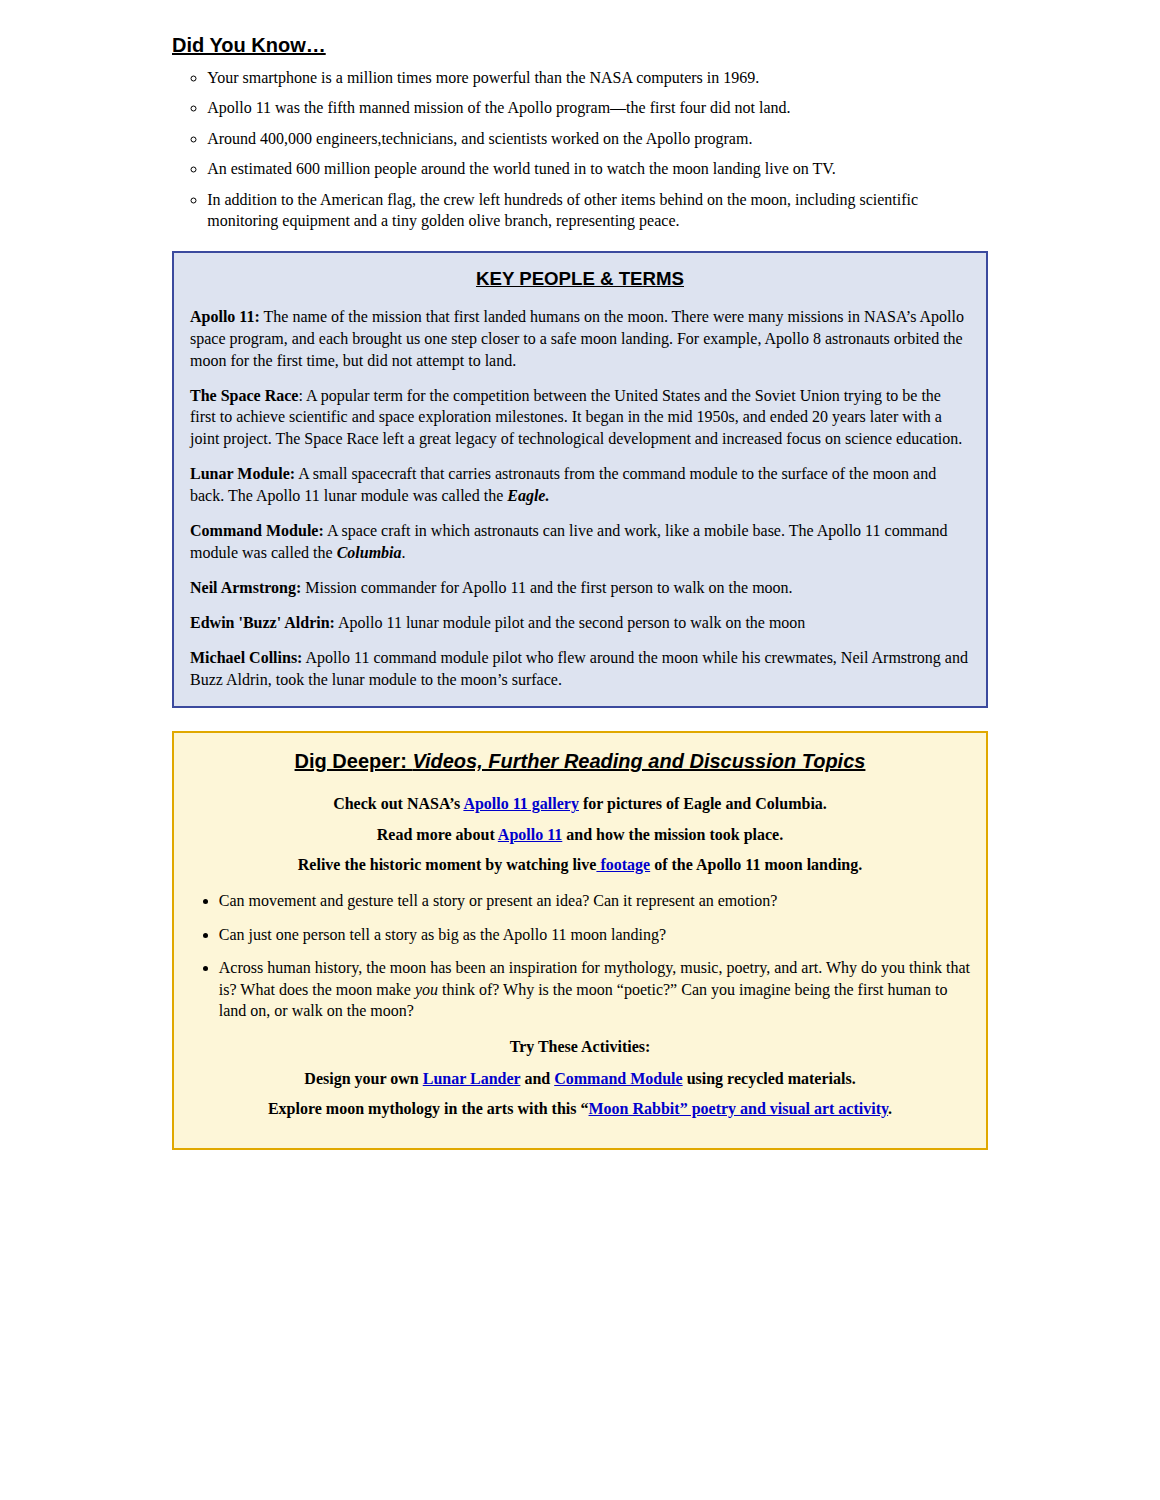Did You Know…
Your smartphone is a million times more powerful than the NASA computers in 1969.
Apollo 11 was the fifth manned mission of the Apollo program—the first four did not land.
Around 400,000 engineers,technicians, and scientists worked on the Apollo program.
An estimated 600 million people around the world tuned in to watch the moon landing live on TV.
In addition to the American flag, the crew left hundreds of other items behind on the moon, including scientific monitoring equipment and a tiny golden olive branch, representing peace.
KEY PEOPLE & TERMS
Apollo 11: The name of the mission that first landed humans on the moon. There were many missions in NASA’s Apollo space program, and each brought us one step closer to a safe moon landing. For example, Apollo 8 astronauts orbited the moon for the first time, but did not attempt to land.
The Space Race: A popular term for the competition between the United States and the Soviet Union trying to be the first to achieve scientific and space exploration milestones. It began in the mid 1950s, and ended 20 years later with a joint project. The Space Race left a great legacy of technological development and increased focus on science education.
Lunar Module: A small spacecraft that carries astronauts from the command module to the surface of the moon and back. The Apollo 11 lunar module was called the Eagle.
Command Module: A space craft in which astronauts can live and work, like a mobile base. The Apollo 11 command module was called the Columbia.
Neil Armstrong: Mission commander for Apollo 11 and the first person to walk on the moon.
Edwin 'Buzz' Aldrin: Apollo 11 lunar module pilot and the second person to walk on the moon
Michael Collins: Apollo 11 command module pilot who flew around the moon while his crewmates, Neil Armstrong and Buzz Aldrin, took the lunar module to the moon’s surface.
Dig Deeper: Videos, Further Reading and Discussion Topics
Check out NASA’s Apollo 11 gallery for pictures of Eagle and Columbia.
Read more about Apollo 11 and how the mission took place.
Relive the historic moment by watching live footage of the Apollo 11 moon landing.
Can movement and gesture tell a story or present an idea? Can it represent an emotion?
Can just one person tell a story as big as the Apollo 11 moon landing?
Across human history, the moon has been an inspiration for mythology, music, poetry, and art. Why do you think that is? What does the moon make you think of? Why is the moon “poetic?” Can you imagine being the first human to land on, or walk on the moon?
Try These Activities:
Design your own Lunar Lander and Command Module using recycled materials.
Explore moon mythology in the arts with this “Moon Rabbit” poetry and visual art activity.